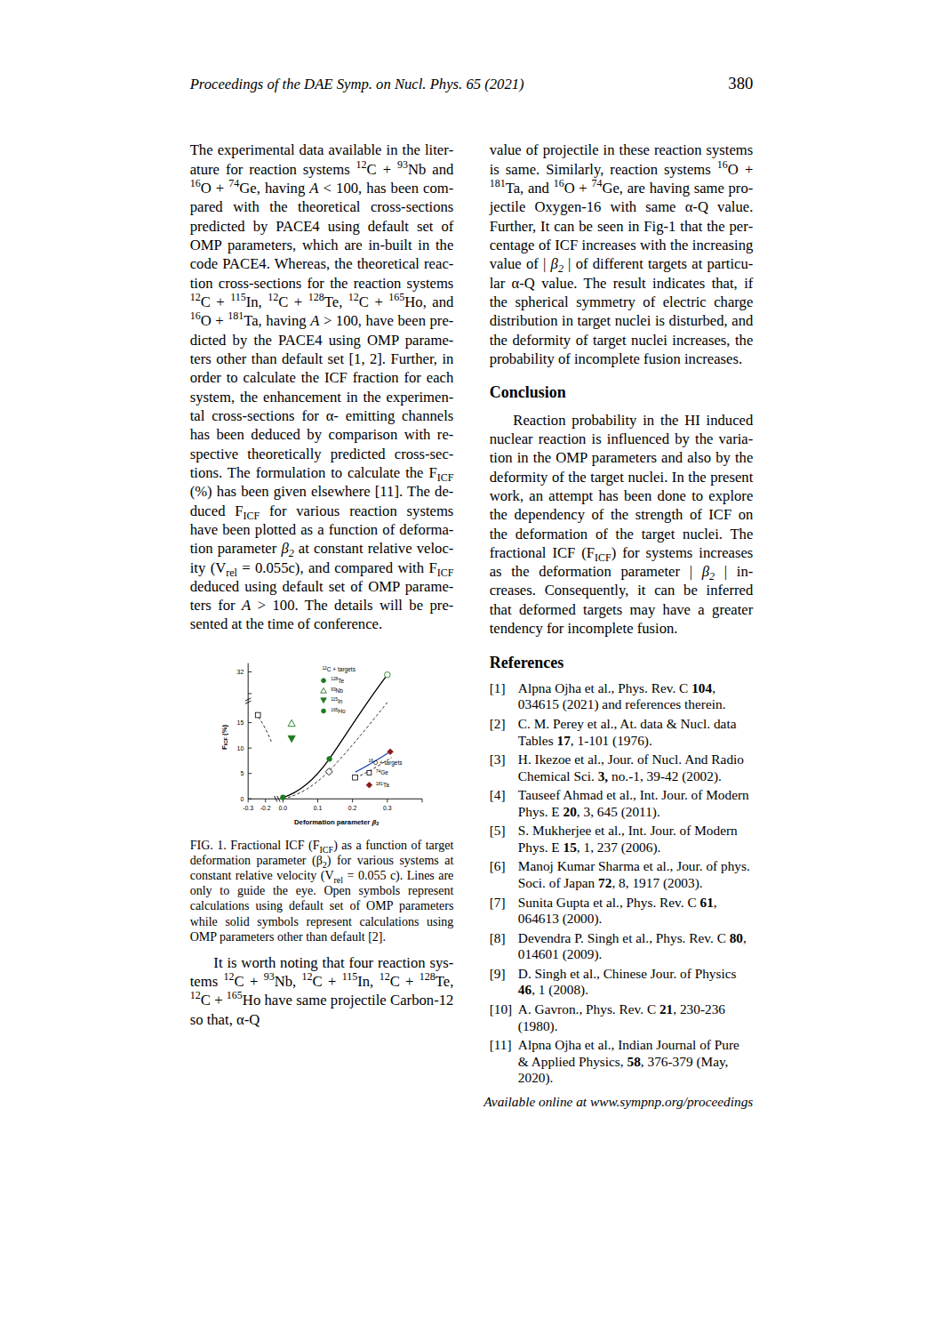Proceedings of the DAE Symp. on Nucl. Phys. 65 (2021)
380
The experimental data available in the literature for reaction systems 12C + 93Nb and 16O + 74Ge, having A < 100, has been compared with the theoretical cross-sections predicted by PACE4 using default set of OMP parameters, which are in-built in the code PACE4. Whereas, the theoretical reaction cross-sections for the reaction systems 12C + 115In, 12C + 128Te, 12C + 165Ho, and 16O + 181Ta, having A > 100, have been predicted by the PACE4 using OMP parameters other than default set [1, 2]. Further, in order to calculate the ICF fraction for each system, the enhancement in the experimental cross-sections for α- emitting channels has been deduced by comparison with respective theoretically predicted cross-sections. The formulation to calculate the FICF (%) has been given elsewhere [11]. The deduced FICF for various reaction systems have been plotted as a function of deformation parameter β2 at constant relative velocity (Vrel = 0.055c), and compared with FICF deduced using default set of OMP parameters for A > 100. The details will be presented at the time of conference.
0 5 10 15 32 -0.3 -0.2 0.0 0.1 0.2 0.3 Deformation parameter β2 FICF (%) 12C + targets 128Te 93Nb 115In 165Ho 16O + targets 74Ge 181Ta
FIG. 1. Fractional ICF (FICF) as a function of target deformation parameter (β2) for various systems at constant relative velocity (Vrel = 0.055 c). Lines are only to guide the eye. Open symbols represent calculations using default set of OMP parameters while solid symbols represent calculations using OMP parameters other than default [2].
It is worth noting that four reaction systems 12C + 93Nb, 12C + 115In, 12C + 128Te, 12C + 165Ho have same projectile Carbon-12 so that, α-Q
value of projectile in these reaction systems is same. Similarly, reaction systems 16O + 181Ta, and 16O + 74Ge, are having same projectile Oxygen-16 with same α-Q value. Further, It can be seen in Fig-1 that the percentage of ICF increases with the increasing value of | β2 | of different targets at particular α-Q value. The result indicates that, if the spherical symmetry of electric charge distribution in target nuclei is disturbed, and the deformity of target nuclei increases, the probability of incomplete fusion increases.
Conclusion
Reaction probability in the HI induced nuclear reaction is influenced by the variation in the OMP parameters and also by the deformity of the target nuclei. In the present work, an attempt has been done to explore the dependency of the strength of ICF on the deformation of the target nuclei. The fractional ICF (FICF) for systems increases as the deformation parameter | β2 | increases. Consequently, it can be inferred that deformed targets may have a greater tendency for incomplete fusion.
References
[1] Alpna Ojha et al., Phys. Rev. C 104, 034615 (2021) and references therein.
[2] C. M. Perey et al., At. data & Nucl. data Tables 17, 1-101 (1976).
[3] H. Ikezoe et al., Jour. of Nucl. And Radio Chemical Sci. 3, no.-1, 39-42 (2002).
[4] Tauseef Ahmad et al., Int. Jour. of Modern Phys. E 20, 3, 645 (2011).
[5] S. Mukherjee et al., Int. Jour. of Modern Phys. E 15, 1, 237 (2006).
[6] Manoj Kumar Sharma et al., Jour. of phys. Soci. of Japan 72, 8, 1917 (2003).
[7] Sunita Gupta et al., Phys. Rev. C 61, 064613 (2000).
[8] Devendra P. Singh et al., Phys. Rev. C 80, 014601 (2009).
[9] D. Singh et al., Chinese Jour. of Physics 46, 1 (2008).
[10] A. Gavron., Phys. Rev. C 21, 230-236 (1980).
[11] Alpna Ojha et al., Indian Journal of Pure & Applied Physics, 58, 376-379 (May, 2020).
Available online at www.sympnp.org/proceedings